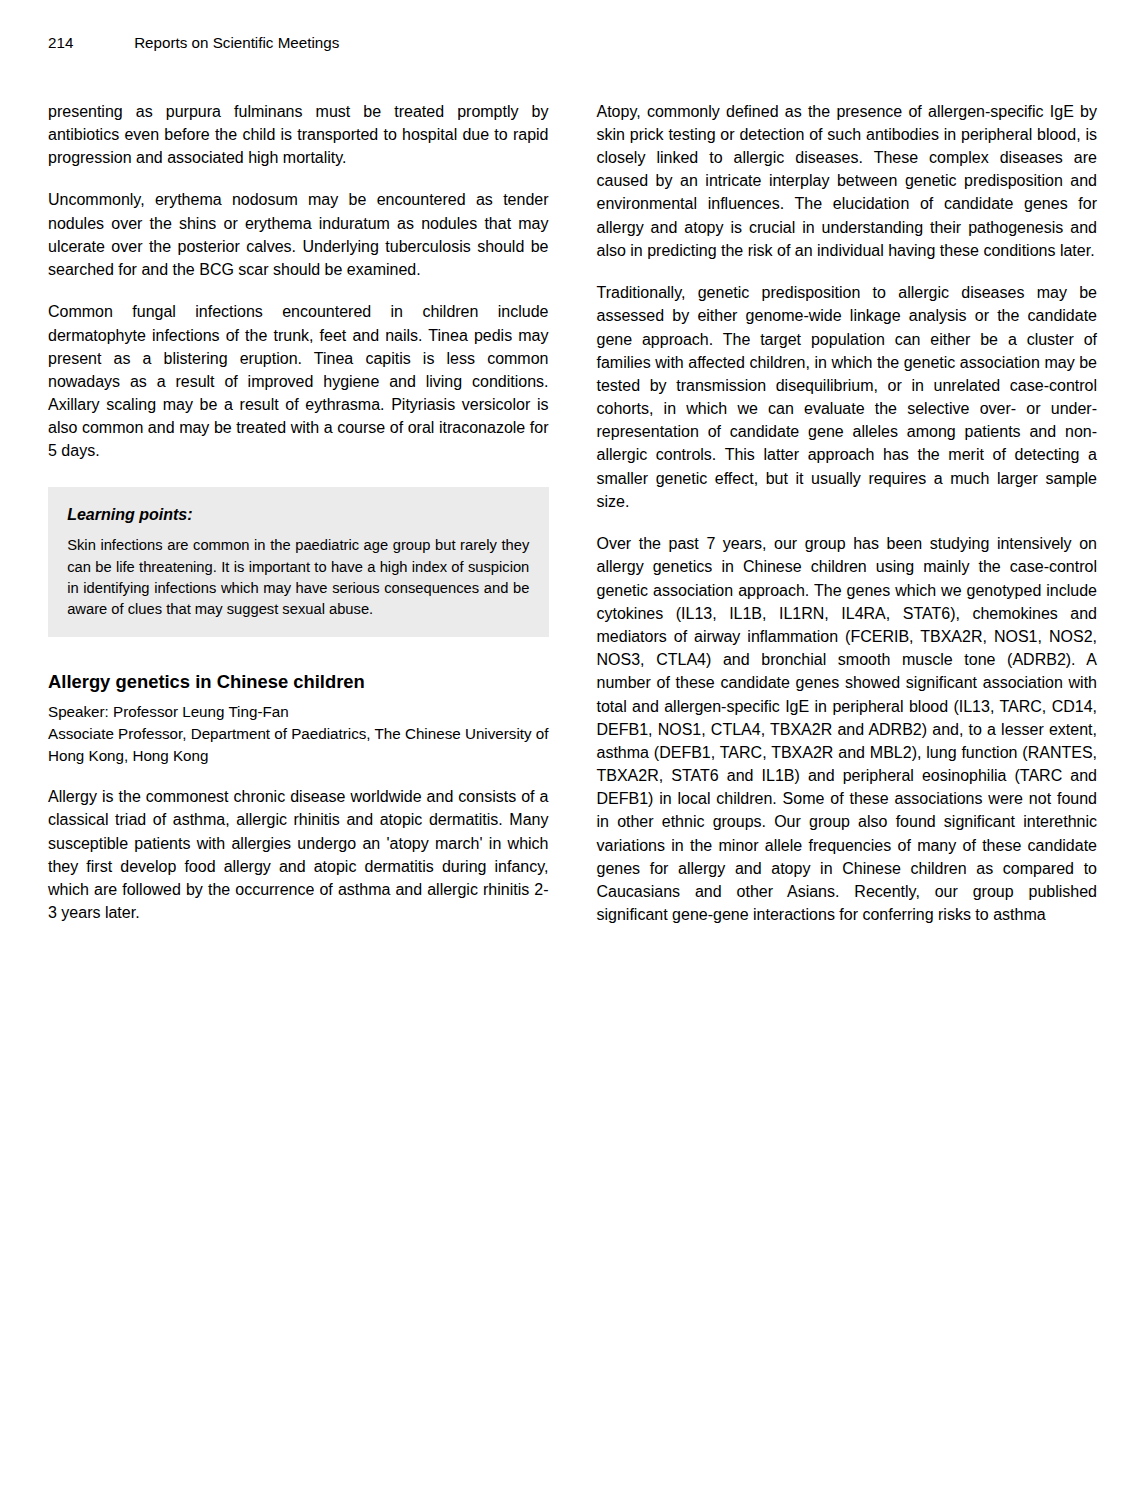214 Reports on Scientific Meetings
presenting as purpura fulminans must be treated promptly by antibiotics even before the child is transported to hospital due to rapid progression and associated high mortality.
Uncommonly, erythema nodosum may be encountered as tender nodules over the shins or erythema induratum as nodules that may ulcerate over the posterior calves. Underlying tuberculosis should be searched for and the BCG scar should be examined.
Common fungal infections encountered in children include dermatophyte infections of the trunk, feet and nails. Tinea pedis may present as a blistering eruption. Tinea capitis is less common nowadays as a result of improved hygiene and living conditions. Axillary scaling may be a result of eythrasma. Pityriasis versicolor is also common and may be treated with a course of oral itraconazole for 5 days.
Learning points:
Skin infections are common in the paediatric age group but rarely they can be life threatening. It is important to have a high index of suspicion in identifying infections which may have serious consequences and be aware of clues that may suggest sexual abuse.
Allergy genetics in Chinese children
Speaker: Professor Leung Ting-Fan
Associate Professor, Department of Paediatrics, The Chinese University of Hong Kong, Hong Kong
Allergy is the commonest chronic disease worldwide and consists of a classical triad of asthma, allergic rhinitis and atopic dermatitis. Many susceptible patients with allergies undergo an 'atopy march' in which they first develop food allergy and atopic dermatitis during infancy, which are followed by the occurrence of asthma and allergic rhinitis 2-3 years later.
Atopy, commonly defined as the presence of allergen-specific IgE by skin prick testing or detection of such antibodies in peripheral blood, is closely linked to allergic diseases. These complex diseases are caused by an intricate interplay between genetic predisposition and environmental influences. The elucidation of candidate genes for allergy and atopy is crucial in understanding their pathogenesis and also in predicting the risk of an individual having these conditions later.
Traditionally, genetic predisposition to allergic diseases may be assessed by either genome-wide linkage analysis or the candidate gene approach. The target population can either be a cluster of families with affected children, in which the genetic association may be tested by transmission disequilibrium, or in unrelated case-control cohorts, in which we can evaluate the selective over- or under-representation of candidate gene alleles among patients and non-allergic controls. This latter approach has the merit of detecting a smaller genetic effect, but it usually requires a much larger sample size.
Over the past 7 years, our group has been studying intensively on allergy genetics in Chinese children using mainly the case-control genetic association approach. The genes which we genotyped include cytokines (IL13, IL1B, IL1RN, IL4RA, STAT6), chemokines and mediators of airway inflammation (FCERIB, TBXA2R, NOS1, NOS2, NOS3, CTLA4) and bronchial smooth muscle tone (ADRB2). A number of these candidate genes showed significant association with total and allergen-specific IgE in peripheral blood (IL13, TARC, CD14, DEFB1, NOS1, CTLA4, TBXA2R and ADRB2) and, to a lesser extent, asthma (DEFB1, TARC, TBXA2R and MBL2), lung function (RANTES, TBXA2R, STAT6 and IL1B) and peripheral eosinophilia (TARC and DEFB1) in local children. Some of these associations were not found in other ethnic groups. Our group also found significant interethnic variations in the minor allele frequencies of many of these candidate genes for allergy and atopy in Chinese children as compared to Caucasians and other Asians. Recently, our group published significant gene-gene interactions for conferring risks to asthma